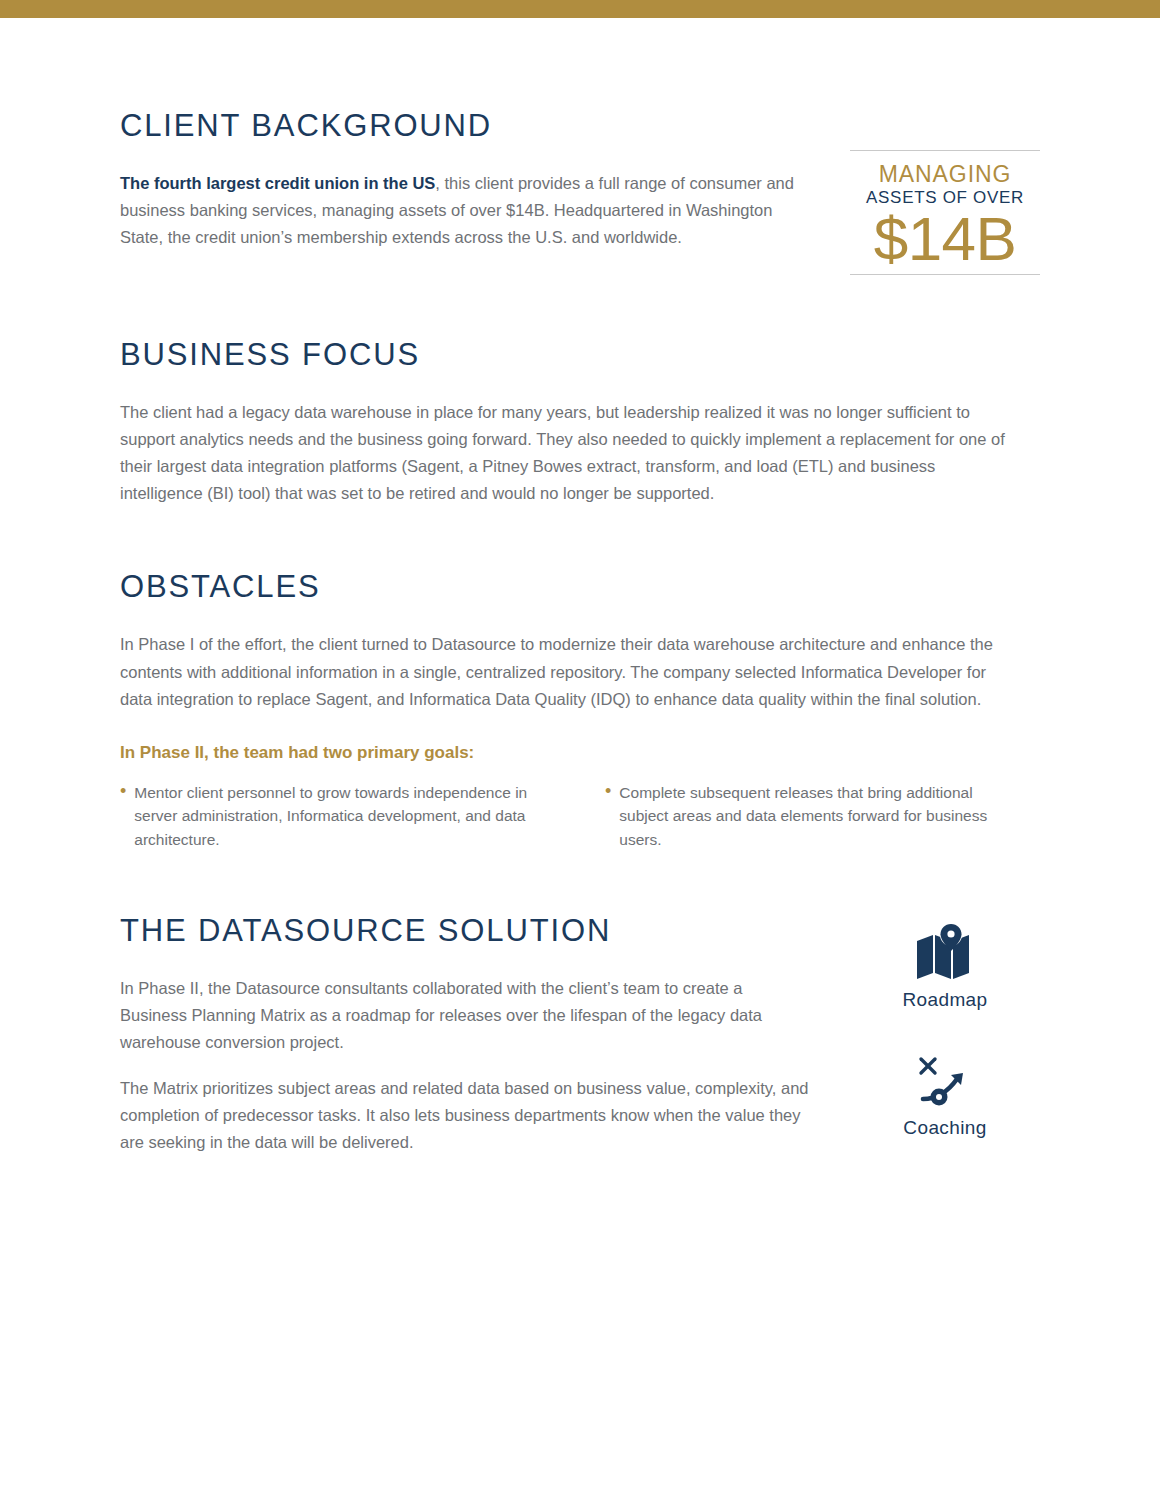Client Background
The fourth largest credit union in the US, this client provides a full range of consumer and business banking services, managing assets of over $14B. Headquartered in Washington State, the credit union’s membership extends across the U.S. and worldwide.
MANAGING
ASSETS OF OVER
$14B
Business Focus
The client had a legacy data warehouse in place for many years, but leadership realized it was no longer sufficient to support analytics needs and the business going forward. They also needed to quickly implement a replacement for one of their largest data integration platforms (Sagent, a Pitney Bowes extract, transform, and load (ETL) and business intelligence (BI) tool) that was set to be retired and would no longer be supported.
Obstacles
In Phase I of the effort, the client turned to Datasource to modernize their data warehouse architecture and enhance the contents with additional information in a single, centralized repository. The company selected Informatica Developer for data integration to replace Sagent, and Informatica Data Quality (IDQ) to enhance data quality within the final solution.
In Phase II, the team had two primary goals:
• Mentor client personnel to grow towards independence in server administration, Informatica development, and data architecture.
• Complete subsequent releases that bring additional subject areas and data elements forward for business users.
The Datasource Solution
In Phase II, the Datasource consultants collaborated with the client’s team to create a Business Planning Matrix as a roadmap for releases over the lifespan of the legacy data warehouse conversion project.
The Matrix prioritizes subject areas and related data based on business value, complexity, and completion of predecessor tasks. It also lets business departments know when the value they are seeking in the data will be delivered.
Roadmap
Coaching